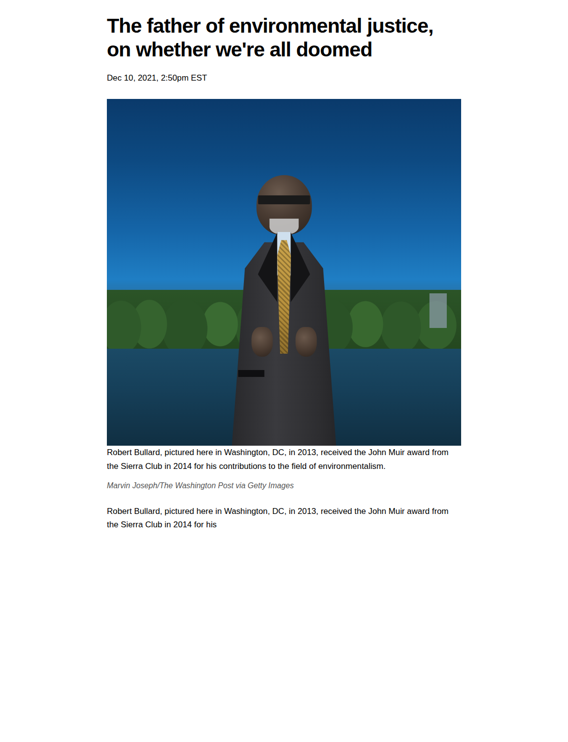The father of environmental justice, on whether we're all doomed
Dec 10, 2021, 2:50pm EST
Robert Bullard, pictured here in Washington, DC, in 2013, received the John Muir award from the Sierra Club in 2014 for his contributions to the field of environmentalism.
Marvin Joseph/The Washington Post via Getty Images
Robert Bullard, pictured here in Washington, DC, in 2013, received the John Muir award from the Sierra Club in 2014 for his